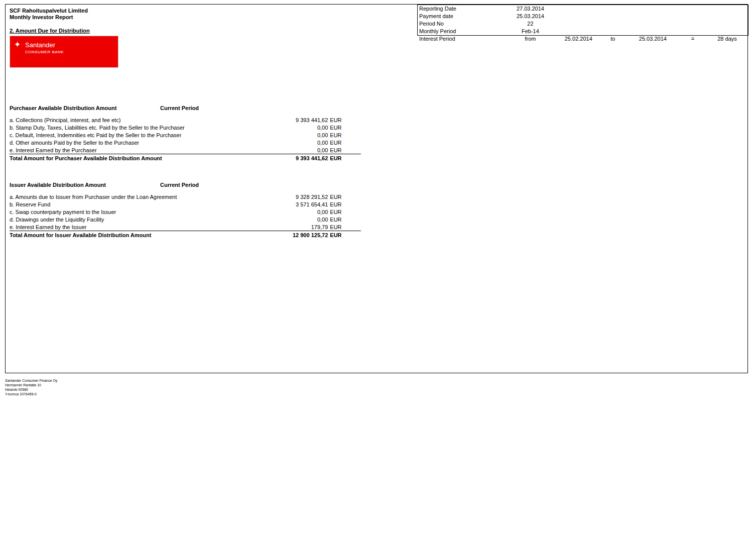SCF Rahoituspalvelut Limited
Monthly Investor Report
2. Amount Due for Distribution
| Reporting Date | 27.03.2014 | | | | | |
| Payment date | 25.03.2014 | | | | | |
| Period No | 22 | | | | | |
| Monthly Period | Feb-14 | | | | | |
| Interest Period | from | 25.02.2014 | to | 25.03.2014 | = | 28 days |
✦
SantanderCONSUMER BANK
Purchaser Available Distribution Amount
Current Period
| a. Collections (Principal, interest, and fee etc) | 9 393 441,62 | EUR |
| b. Stamp Duty, Taxes, Liabilities etc. Paid by the Seller to the Purchaser | 0,00 | EUR |
| c. Default, Interest, Indemnities etc Paid by the Seller to the Purchaser | 0,00 | EUR |
| d. Other amounts Paid by the Seller to the Purchaser | 0,00 | EUR |
| e. Interest Earned by the Purchaser | 0,00 | EUR |
| Total Amount for Purchaser Available Distribution Amount | 9 393 441,62 | EUR |
Issuer Available Distribution Amount
Current Period
| a. Amounts due to Issuer from Purchaser under the Loan Agreement | 9 328 291,52 | EUR |
| b. Reserve Fund | 3 571 654,41 | EUR |
| c. Swap counterparty payment to the Issuer | 0,00 | EUR |
| d. Drawings under the Liquidity Facility | 0,00 | EUR |
| e. Interest Earned by the Issuer | 179,79 | EUR |
| Total Amount for Issuer Available Distribution Amount | 12 900 125,72 | EUR |
Santander Consumer Finance Oy
Hermannin Rantatie 10
Helsinki 00580
Y-tunnus 2076455-0